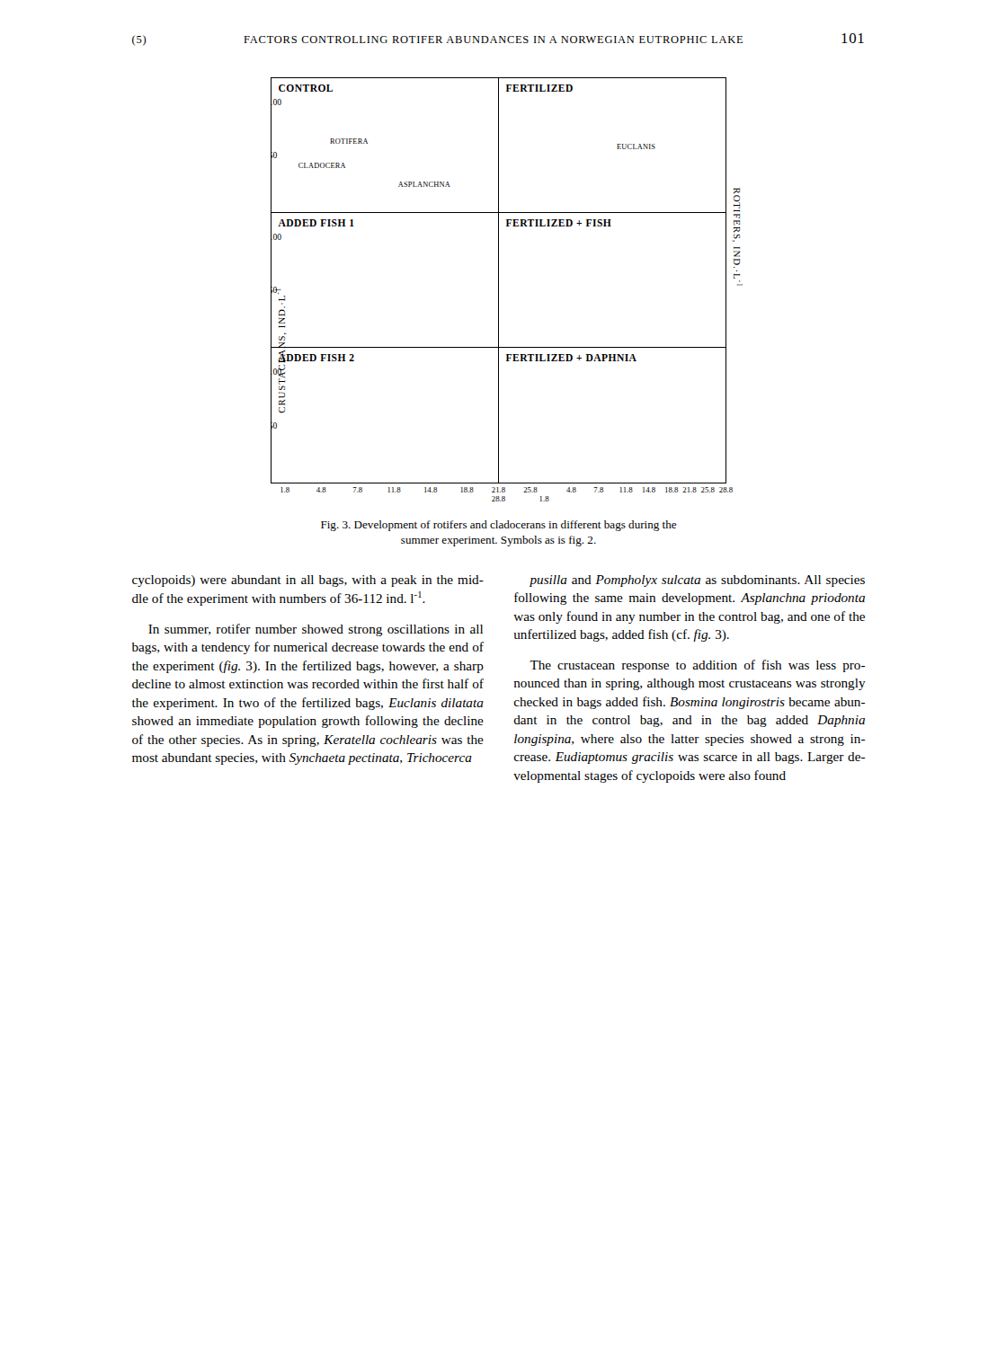(5) Factors controlling rotifer abundances in a Norwegian eutrophic lake 101
CRUSTACEANS, IND.·L-1
ROTIFERS, IND.·L-1
CONTROL
100 50
ROTIFERA CLADOCERA ASPLANCHNA
FERTILIZED
1000 500
EUCLANIS
ADDED FISH 1
100 50
FERTILIZED + FISH
1000 500
ADDED FISH 2
100 50
FERTILIZED + DAPHNIA
1000 500
1.8 4.8 7.8 11.8 14.8 18.8 21.8 25.8 28.8 1.8 4.8 7.8 11.8 14.8 18.8 21.8 25.8 28.8
Fig. 3. Development of rotifers and cladocerans in different bags during the
summer experiment. Symbols as is fig. 2.
cyclopoids) were abundant in all bags, with a peak in the middle of the experiment with numbers of 36-112 ind. l-1.
In summer, rotifer number showed strong oscillations in all bags, with a tendency for numerical decrease towards the end of the experiment (fig. 3). In the fertilized bags, however, a sharp decline to almost extinction was recorded within the first half of the experiment. In two of the fertilized bags, Euclanis dilatata showed an immediate population growth following the decline of the other species. As in spring, Keratella cochlearis was the most abundant species, with Synchaeta pectinata, Trichocerca
pusilla and Pompholyx sulcata as subdominants. All species following the same main development. Asplanchna priodonta was only found in any number in the control bag, and one of the unfertilized bags, added fish (cf. fig. 3).
The crustacean response to addition of fish was less pronounced than in spring, although most crustaceans was strongly checked in bags added fish. Bosmina longirostris became abundant in the control bag, and in the bag added Daphnia longispina, where also the latter species showed a strong increase. Eudiaptomus gracilis was scarce in all bags. Larger developmental stages of cyclopoids were also found